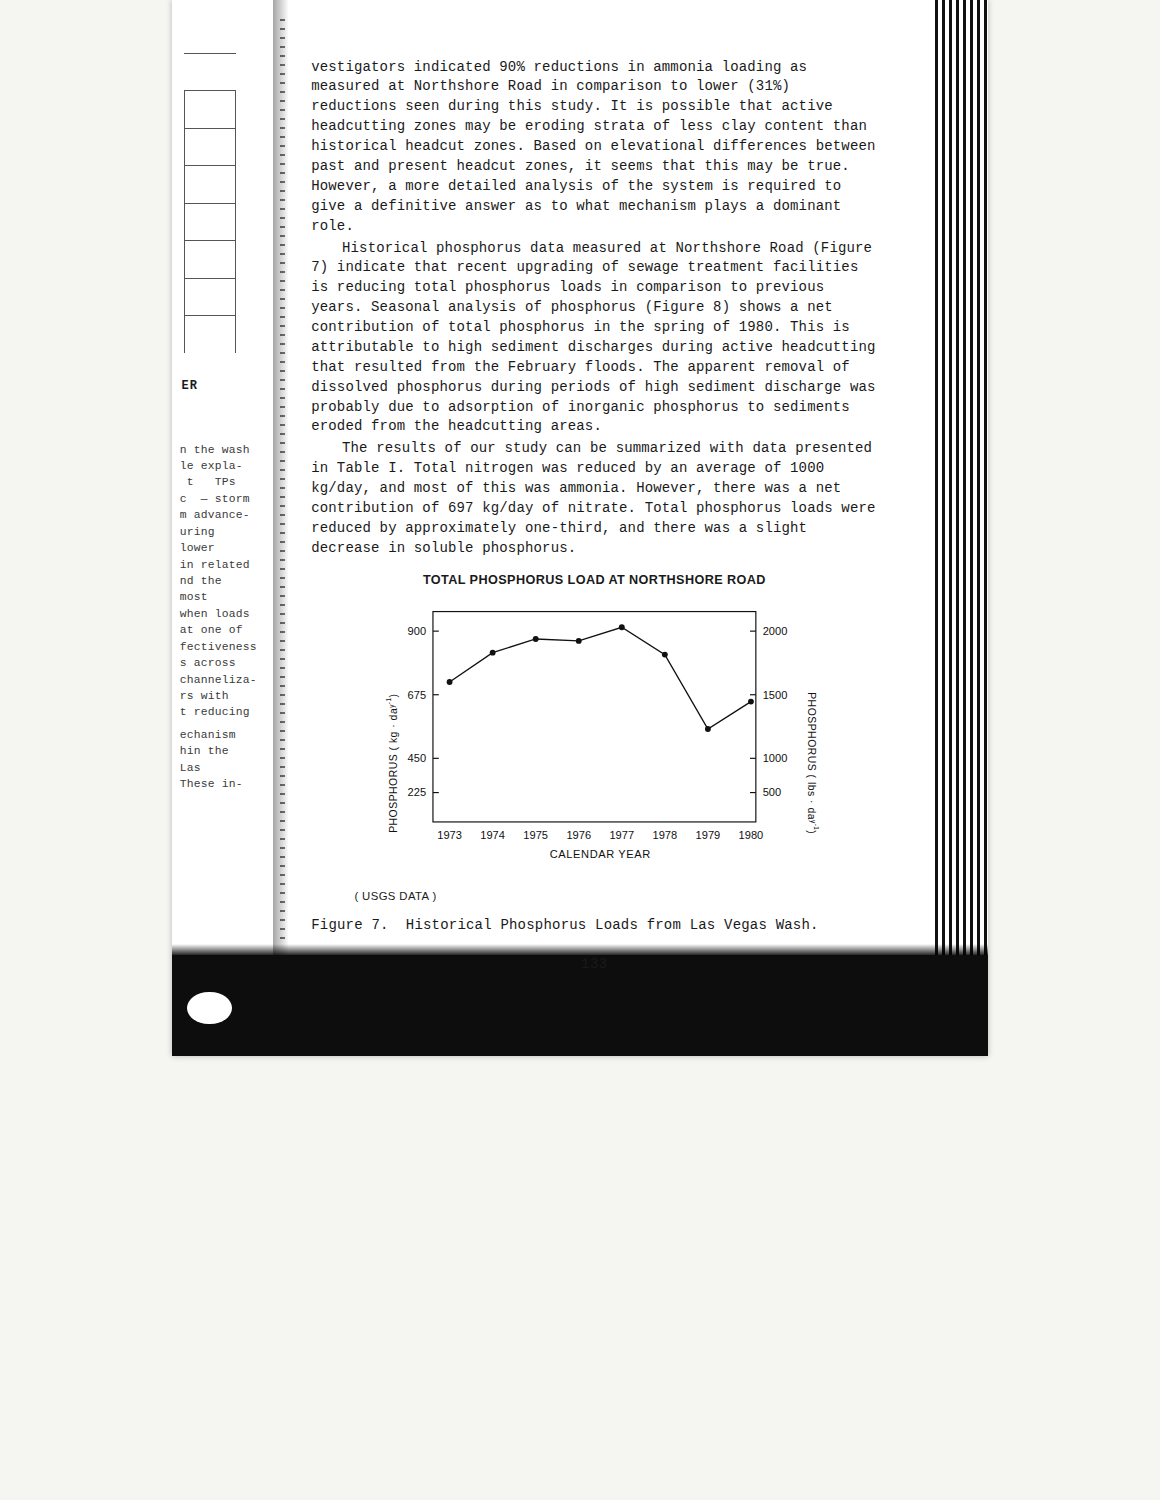ER
n the wash
le expla-
t TPs
c — storm
m advance-
uring lower
in related
nd the most
when loads
at one of
fectiveness
s across
channeliza-
rs with
t reducing
echanism
hin the Las
These in-
vestigators indicated 90% reductions in ammonia loading as measured at Northshore Road in comparison to lower (31%) reductions seen during this study. It is possible that active headcutting zones may be eroding strata of less clay content than historical headcut zones. Based on elevational differences between past and present headcut zones, it seems that this may be true. However, a more detailed analysis of the system is required to give a definitive answer as to what mechanism plays a dominant role.
Historical phosphorus data measured at Northshore Road (Figure 7) indicate that recent upgrading of sewage treatment facilities is reducing total phosphorus loads in comparison to previous years. Seasonal analysis of phosphorus (Figure 8) shows a net contribution of total phosphorus in the spring of 1980. This is attributable to high sediment discharges during active headcutting that resulted from the February floods. The apparent removal of dissolved phosphorus during periods of high sediment discharge was probably due to adsorption of inorganic phosphorus to sediments eroded from the headcutting areas.
The results of our study can be summarized with data presented in Table I. Total nitrogen was reduced by an average of 1000 kg/day, and most of this was ammonia. However, there was a net contribution of 697 kg/day of nitrate. Total phosphorus loads were reduced by approximately one-third, and there was a slight decrease in soluble phosphorus.
TOTAL PHOSPHORUS LOAD AT NORTHSHORE ROAD
900 675 450 225 2000 1500 1000 500 PHOSPHORUS ( kg · day-1) PHOSPHORUS ( lbs · day-1) 1973 1974 1975 1976 1977 1978 1979 1980 CALENDAR YEAR
( USGS DATA )
Figure 7. Historical Phosphorus Loads from Las Vegas Wash.
133